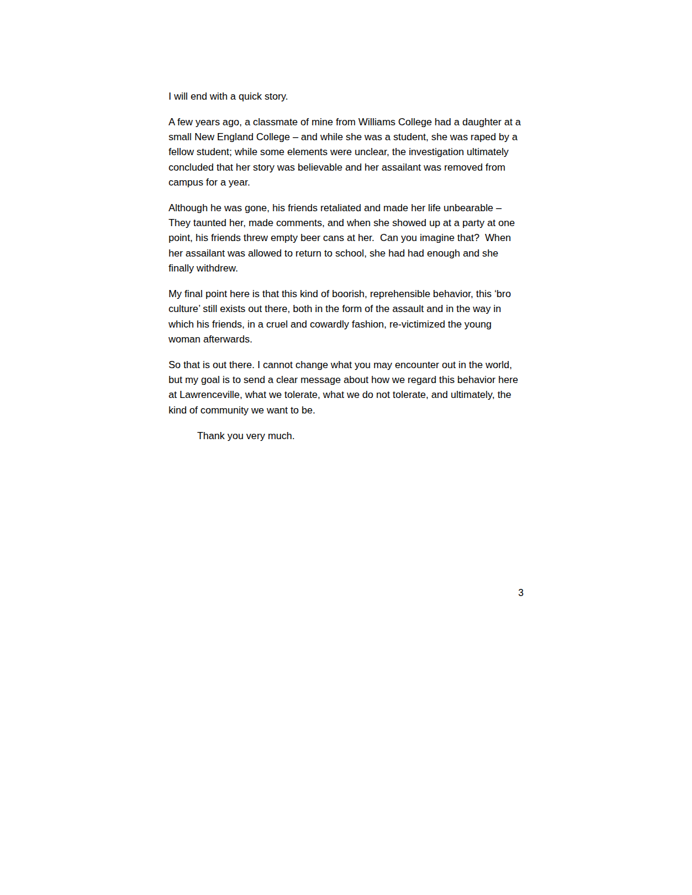I will end with a quick story.
A few years ago, a classmate of mine from Williams College had a daughter at a small New England College – and while she was a student, she was raped by a fellow student; while some elements were unclear, the investigation ultimately concluded that her story was believable and her assailant was removed from campus for a year.
Although he was gone, his friends retaliated and made her life unbearable – They taunted her, made comments, and when she showed up at a party at one point, his friends threw empty beer cans at her. Can you imagine that? When her assailant was allowed to return to school, she had had enough and she finally withdrew.
My final point here is that this kind of boorish, reprehensible behavior, this ‘bro culture’ still exists out there, both in the form of the assault and in the way in which his friends, in a cruel and cowardly fashion, re-victimized the young woman afterwards.
So that is out there. I cannot change what you may encounter out in the world, but my goal is to send a clear message about how we regard this behavior here at Lawrenceville, what we tolerate, what we do not tolerate, and ultimately, the kind of community we want to be.
Thank you very much.
3